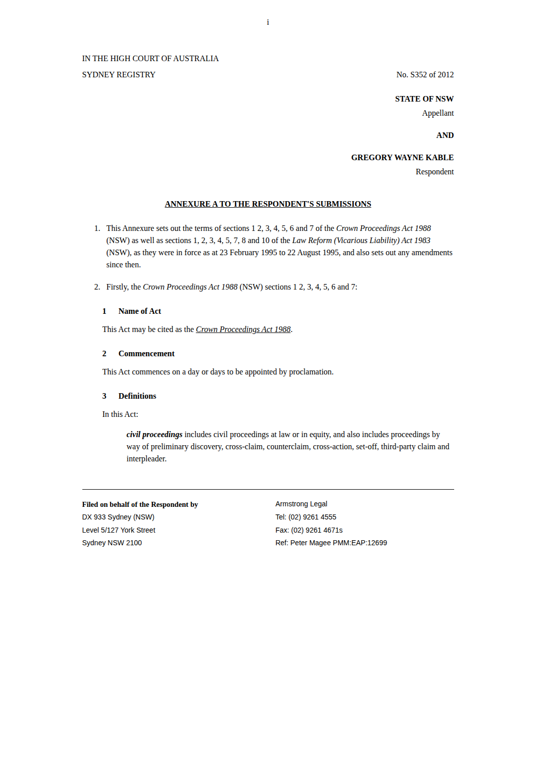i
IN THE HIGH COURT OF AUSTRALIA
SYDNEY REGISTRY No. S352 of 2012
State of NSW
Appellant
AND
Gregory Wayne Kable
Respondent
Annexure A to the Respondent's Submissions
This Annexure sets out the terms of sections 1 2, 3, 4, 5, 6 and 7 of the Crown Proceedings Act 1988 (NSW) as well as sections 1, 2, 3, 4, 5, 7, 8 and 10 of the Law Reform (Vicarious Liability) Act 1983 (NSW), as they were in force as at 23 February 1995 to 22 August 1995, and also sets out any amendments since then.
Firstly, the Crown Proceedings Act 1988 (NSW) sections 1 2, 3, 4, 5, 6 and 7:
1 Name of Act
This Act may be cited as the Crown Proceedings Act 1988.
2 Commencement
This Act commences on a day or days to be appointed by proclamation.
3 Definitions
In this Act:
civil proceedings includes civil proceedings at law or in equity, and also includes proceedings by way of preliminary discovery, cross-claim, counterclaim, cross-action, set-off, third-party claim and interpleader.
| Filed on behalf of the Respondent by | Armstrong Legal |
| DX 933 Sydney (NSW) | Tel: (02) 9261 4555 |
| Level 5/127 York Street | Fax: (02) 9261 4671s |
| Sydney NSW 2100 | Ref: Peter Magee PMM:EAP:12699 |